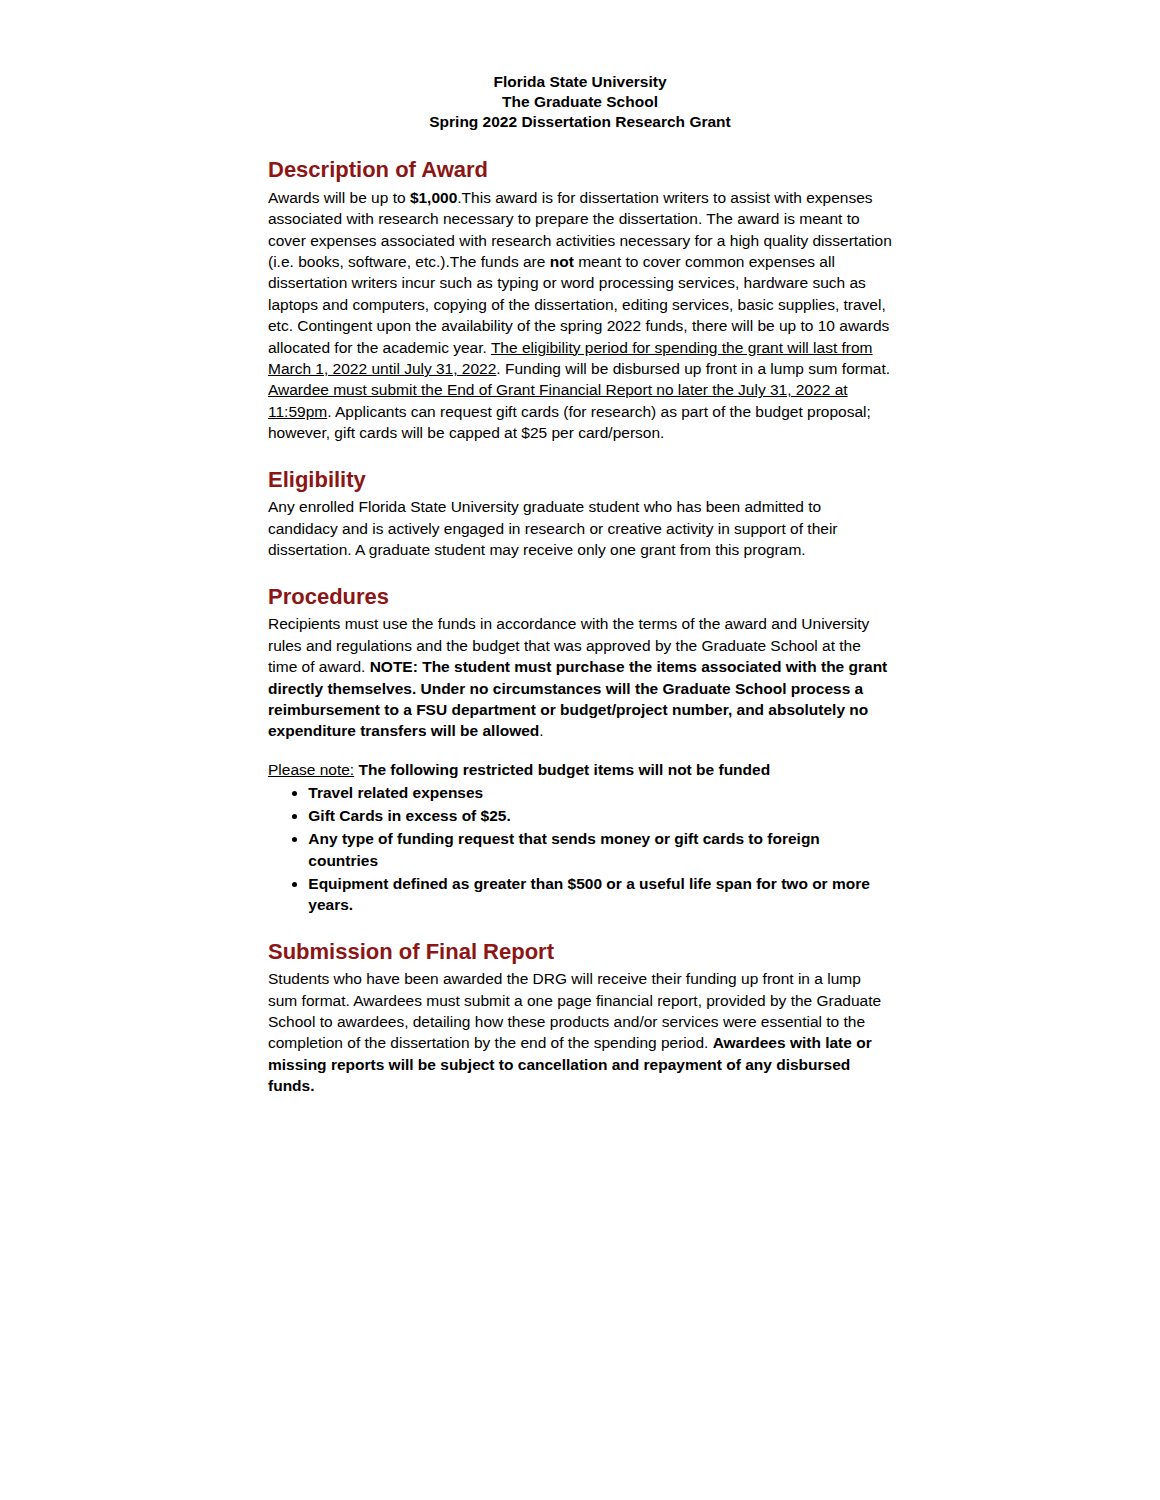Florida State University
The Graduate School
Spring 2022 Dissertation Research Grant
Description of Award
Awards will be up to $1,000.This award is for dissertation writers to assist with expenses associated with research necessary to prepare the dissertation. The award is meant to cover expenses associated with research activities necessary for a high quality dissertation (i.e. books, software, etc.).The funds are not meant to cover common expenses all dissertation writers incur such as typing or word processing services, hardware such as laptops and computers, copying of the dissertation, editing services, basic supplies, travel, etc. Contingent upon the availability of the spring 2022 funds, there will be up to 10 awards allocated for the academic year. The eligibility period for spending the grant will last from March 1, 2022 until July 31, 2022. Funding will be disbursed up front in a lump sum format. Awardee must submit the End of Grant Financial Report no later the July 31, 2022 at 11:59pm. Applicants can request gift cards (for research) as part of the budget proposal; however, gift cards will be capped at $25 per card/person.
Eligibility
Any enrolled Florida State University graduate student who has been admitted to candidacy and is actively engaged in research or creative activity in support of their dissertation. A graduate student may receive only one grant from this program.
Procedures
Recipients must use the funds in accordance with the terms of the award and University rules and regulations and the budget that was approved by the Graduate School at the time of award. NOTE: The student must purchase the items associated with the grant directly themselves. Under no circumstances will the Graduate School process a reimbursement to a FSU department or budget/project number, and absolutely no expenditure transfers will be allowed.
Please note: The following restricted budget items will not be funded
Travel related expenses
Gift Cards in excess of $25.
Any type of funding request that sends money or gift cards to foreign countries
Equipment defined as greater than $500 or a useful life span for two or more years.
Submission of Final Report
Students who have been awarded the DRG will receive their funding up front in a lump sum format. Awardees must submit a one page financial report, provided by the Graduate School to awardees, detailing how these products and/or services were essential to the completion of the dissertation by the end of the spending period. Awardees with late or missing reports will be subject to cancellation and repayment of any disbursed funds.